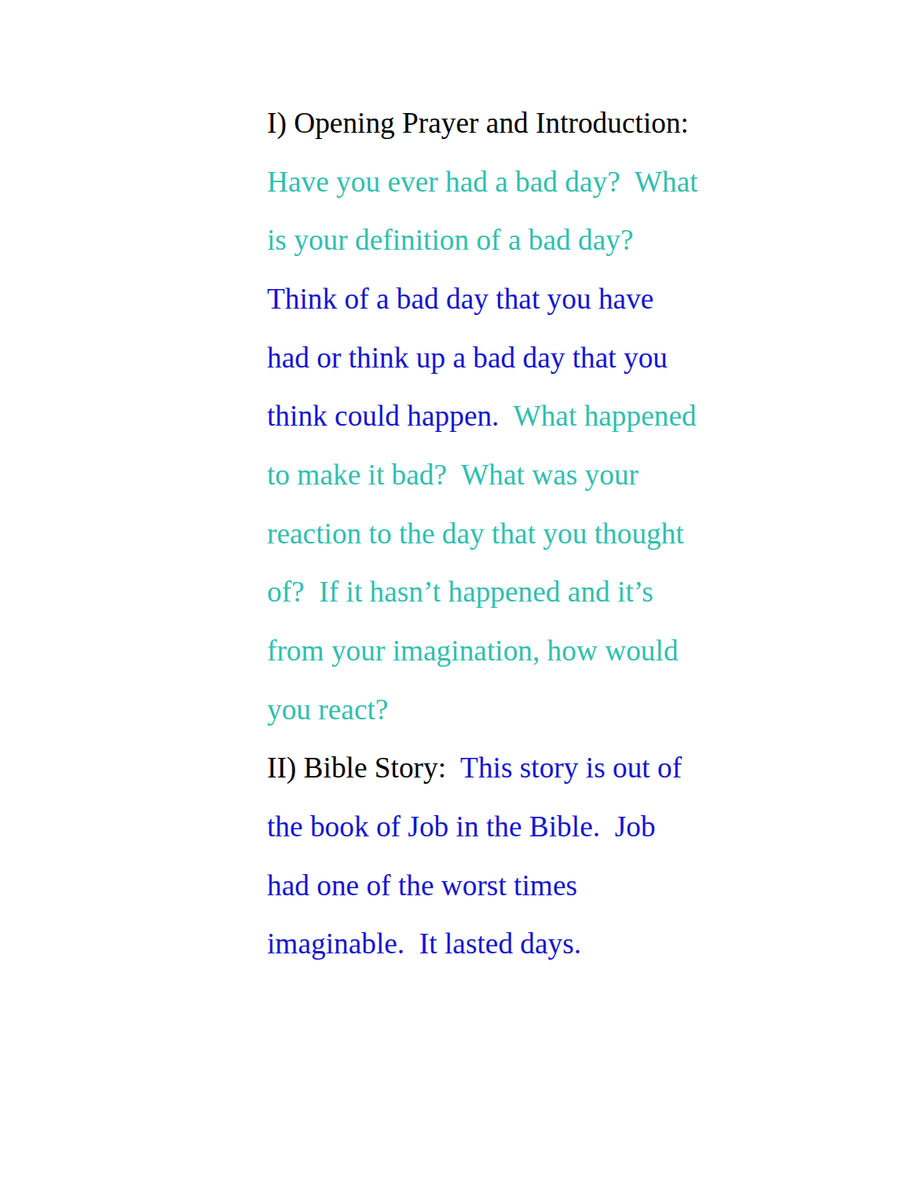I) Opening Prayer and Introduction: Have you ever had a bad day? What is your definition of a bad day? Think of a bad day that you have had or think up a bad day that you think could happen. What happened to make it bad? What was your reaction to the day that you thought of? If it hasn’t happened and it’s from your imagination, how would you react?
II) Bible Story: This story is out of the book of Job in the Bible. Job had one of the worst times imaginable. It lasted days.